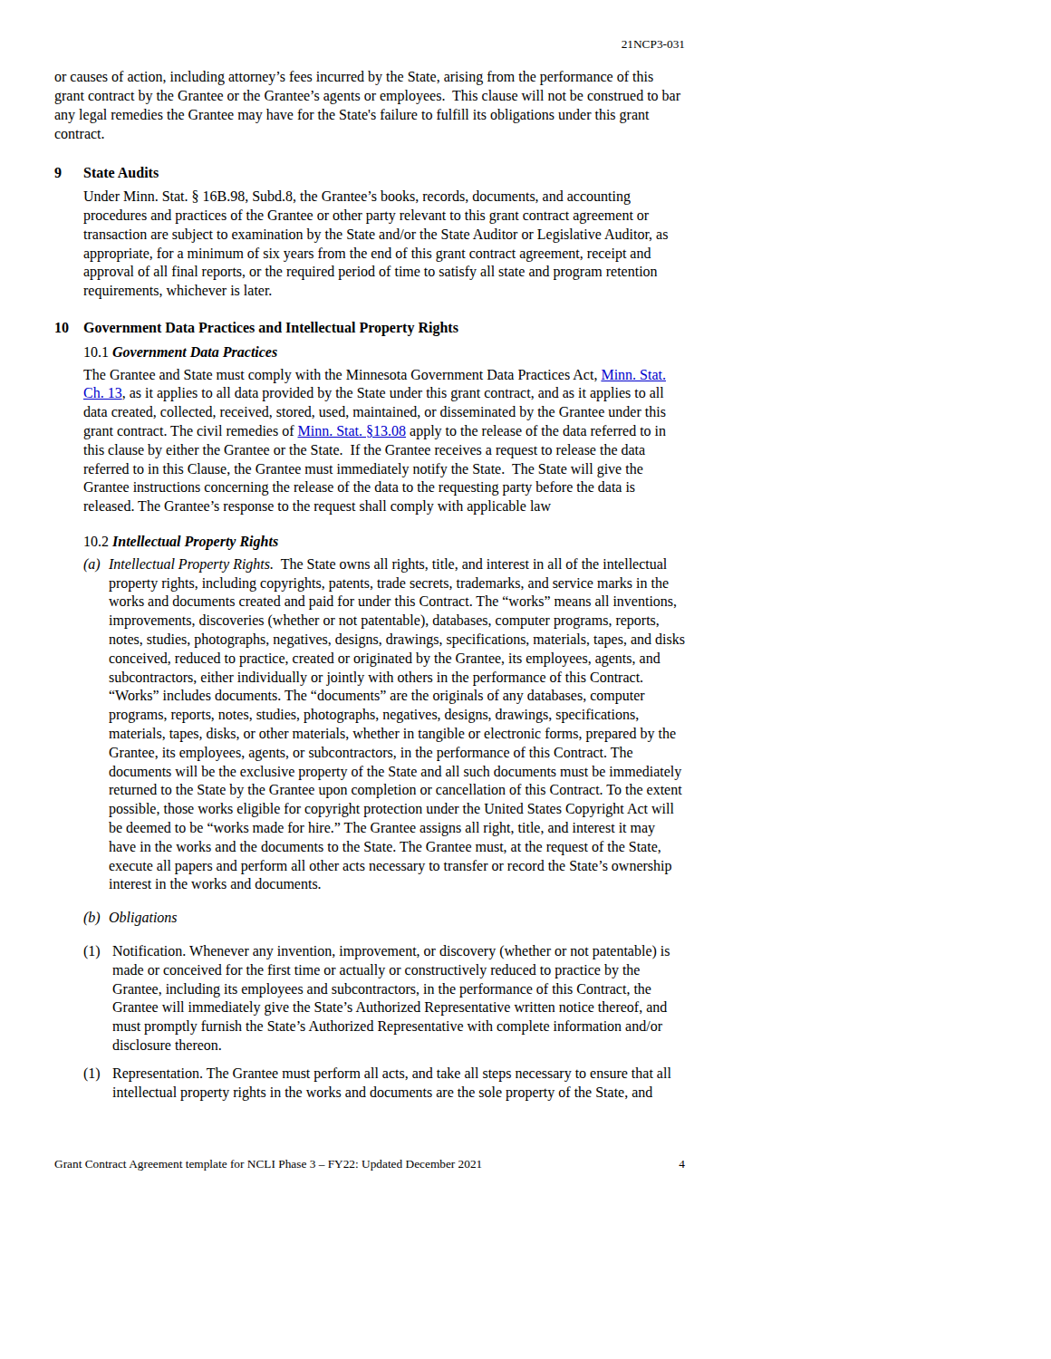21NCP3-031
or causes of action, including attorney’s fees incurred by the State, arising from the performance of this grant contract by the Grantee or the Grantee’s agents or employees. This clause will not be construed to bar any legal remedies the Grantee may have for the State's failure to fulfill its obligations under this grant contract.
9 State Audits
Under Minn. Stat. § 16B.98, Subd.8, the Grantee’s books, records, documents, and accounting procedures and practices of the Grantee or other party relevant to this grant contract agreement or transaction are subject to examination by the State and/or the State Auditor or Legislative Auditor, as appropriate, for a minimum of six years from the end of this grant contract agreement, receipt and approval of all final reports, or the required period of time to satisfy all state and program retention requirements, whichever is later.
10 Government Data Practices and Intellectual Property Rights
10.1 Government Data Practices
The Grantee and State must comply with the Minnesota Government Data Practices Act, Minn. Stat. Ch. 13, as it applies to all data provided by the State under this grant contract, and as it applies to all data created, collected, received, stored, used, maintained, or disseminated by the Grantee under this grant contract. The civil remedies of Minn. Stat. §13.08 apply to the release of the data referred to in this clause by either the Grantee or the State. If the Grantee receives a request to release the data referred to in this Clause, the Grantee must immediately notify the State. The State will give the Grantee instructions concerning the release of the data to the requesting party before the data is released. The Grantee’s response to the request shall comply with applicable law
10.2 Intellectual Property Rights
(a) Intellectual Property Rights. The State owns all rights, title, and interest in all of the intellectual property rights, including copyrights, patents, trade secrets, trademarks, and service marks in the works and documents created and paid for under this Contract. The “works” means all inventions, improvements, discoveries (whether or not patentable), databases, computer programs, reports, notes, studies, photographs, negatives, designs, drawings, specifications, materials, tapes, and disks conceived, reduced to practice, created or originated by the Grantee, its employees, agents, and subcontractors, either individually or jointly with others in the performance of this Contract. “Works” includes documents. The “documents” are the originals of any databases, computer programs, reports, notes, studies, photographs, negatives, designs, drawings, specifications, materials, tapes, disks, or other materials, whether in tangible or electronic forms, prepared by the Grantee, its employees, agents, or subcontractors, in the performance of this Contract. The documents will be the exclusive property of the State and all such documents must be immediately returned to the State by the Grantee upon completion or cancellation of this Contract. To the extent possible, those works eligible for copyright protection under the United States Copyright Act will be deemed to be “works made for hire.” The Grantee assigns all right, title, and interest it may have in the works and the documents to the State. The Grantee must, at the request of the State, execute all papers and perform all other acts necessary to transfer or record the State’s ownership interest in the works and documents.
(b) Obligations
(1) Notification. Whenever any invention, improvement, or discovery (whether or not patentable) is made or conceived for the first time or actually or constructively reduced to practice by the Grantee, including its employees and subcontractors, in the performance of this Contract, the Grantee will immediately give the State’s Authorized Representative written notice thereof, and must promptly furnish the State’s Authorized Representative with complete information and/or disclosure thereon.
(1) Representation. The Grantee must perform all acts, and take all steps necessary to ensure that all intellectual property rights in the works and documents are the sole property of the State, and
Grant Contract Agreement template for NCLI Phase 3 – FY22: Updated December 2021 4